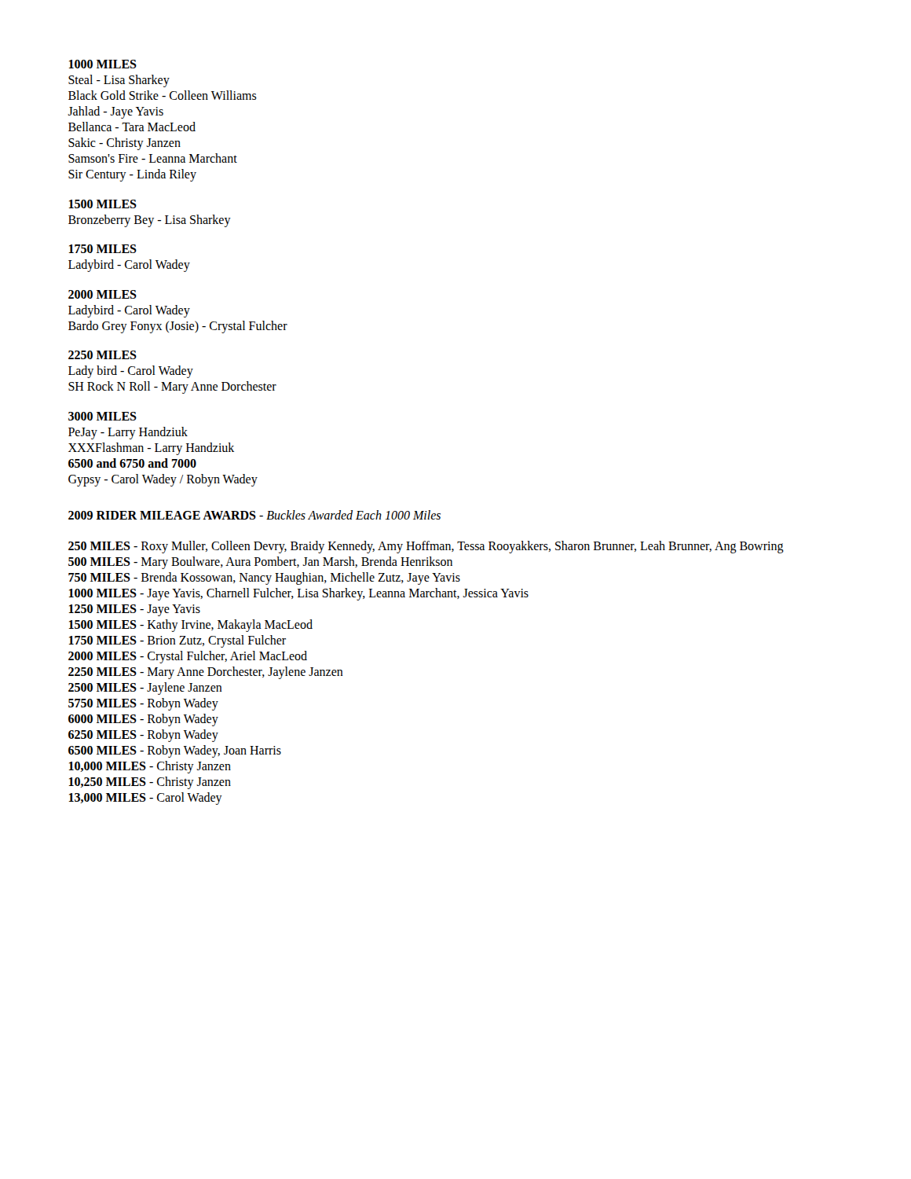1000 MILES
Steal - Lisa Sharkey
Black Gold Strike - Colleen Williams
Jahlad - Jaye Yavis
Bellanca - Tara MacLeod
Sakic - Christy Janzen
Samson's Fire - Leanna Marchant
Sir Century - Linda Riley
1500 MILES
Bronzeberry Bey - Lisa Sharkey
1750 MILES
Ladybird - Carol Wadey
2000 MILES
Ladybird - Carol Wadey
Bardo Grey Fonyx (Josie) - Crystal Fulcher
2250 MILES
Lady bird - Carol Wadey
SH Rock N Roll - Mary Anne Dorchester
3000 MILES
PeJay - Larry Handziuk
XXXFlashman - Larry Handziuk
6500 and 6750 and 7000
Gypsy - Carol Wadey / Robyn Wadey
2009 RIDER MILEAGE AWARDS - Buckles Awarded Each 1000 Miles
250 MILES - Roxy Muller, Colleen Devry, Braidy Kennedy, Amy Hoffman, Tessa Rooyakkers, Sharon Brunner, Leah Brunner, Ang Bowring
500 MILES - Mary Boulware, Aura Pombert, Jan Marsh, Brenda Henrikson
750 MILES - Brenda Kossowan, Nancy Haughian, Michelle Zutz, Jaye Yavis
1000 MILES - Jaye Yavis, Charnell Fulcher, Lisa Sharkey, Leanna Marchant, Jessica Yavis
1250 MILES - Jaye Yavis
1500 MILES - Kathy Irvine, Makayla MacLeod
1750 MILES - Brion Zutz, Crystal Fulcher
2000 MILES - Crystal Fulcher, Ariel MacLeod
2250 MILES - Mary Anne Dorchester, Jaylene Janzen
2500 MILES - Jaylene Janzen
5750 MILES - Robyn Wadey
6000 MILES - Robyn Wadey
6250 MILES - Robyn Wadey
6500 MILES - Robyn Wadey, Joan Harris
10,000 MILES - Christy Janzen
10,250 MILES - Christy Janzen
13,000 MILES - Carol Wadey